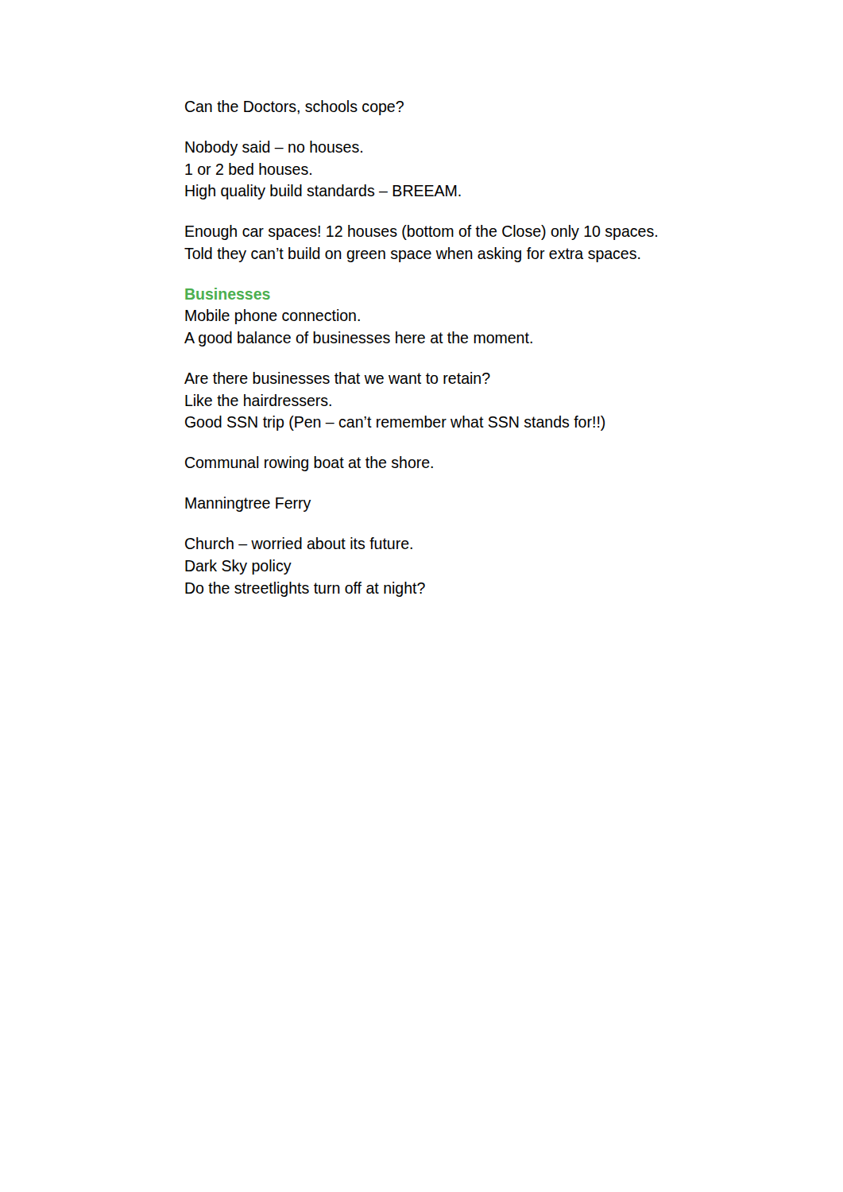Can the Doctors, schools cope?
Nobody said – no houses.
1 or 2 bed houses.
High quality build standards – BREEAM.
Enough car spaces! 12 houses (bottom of the Close) only 10 spaces.
Told they can’t build on green space when asking for extra spaces.
Businesses
Mobile phone connection.
A good balance of businesses here at the moment.
Are there businesses that we want to retain?
Like the hairdressers.
Good SSN trip (Pen – can’t remember what SSN stands for!!)
Communal rowing boat at the shore.
Manningtree Ferry
Church – worried about its future.
Dark Sky policy
Do the streetlights turn off at night?